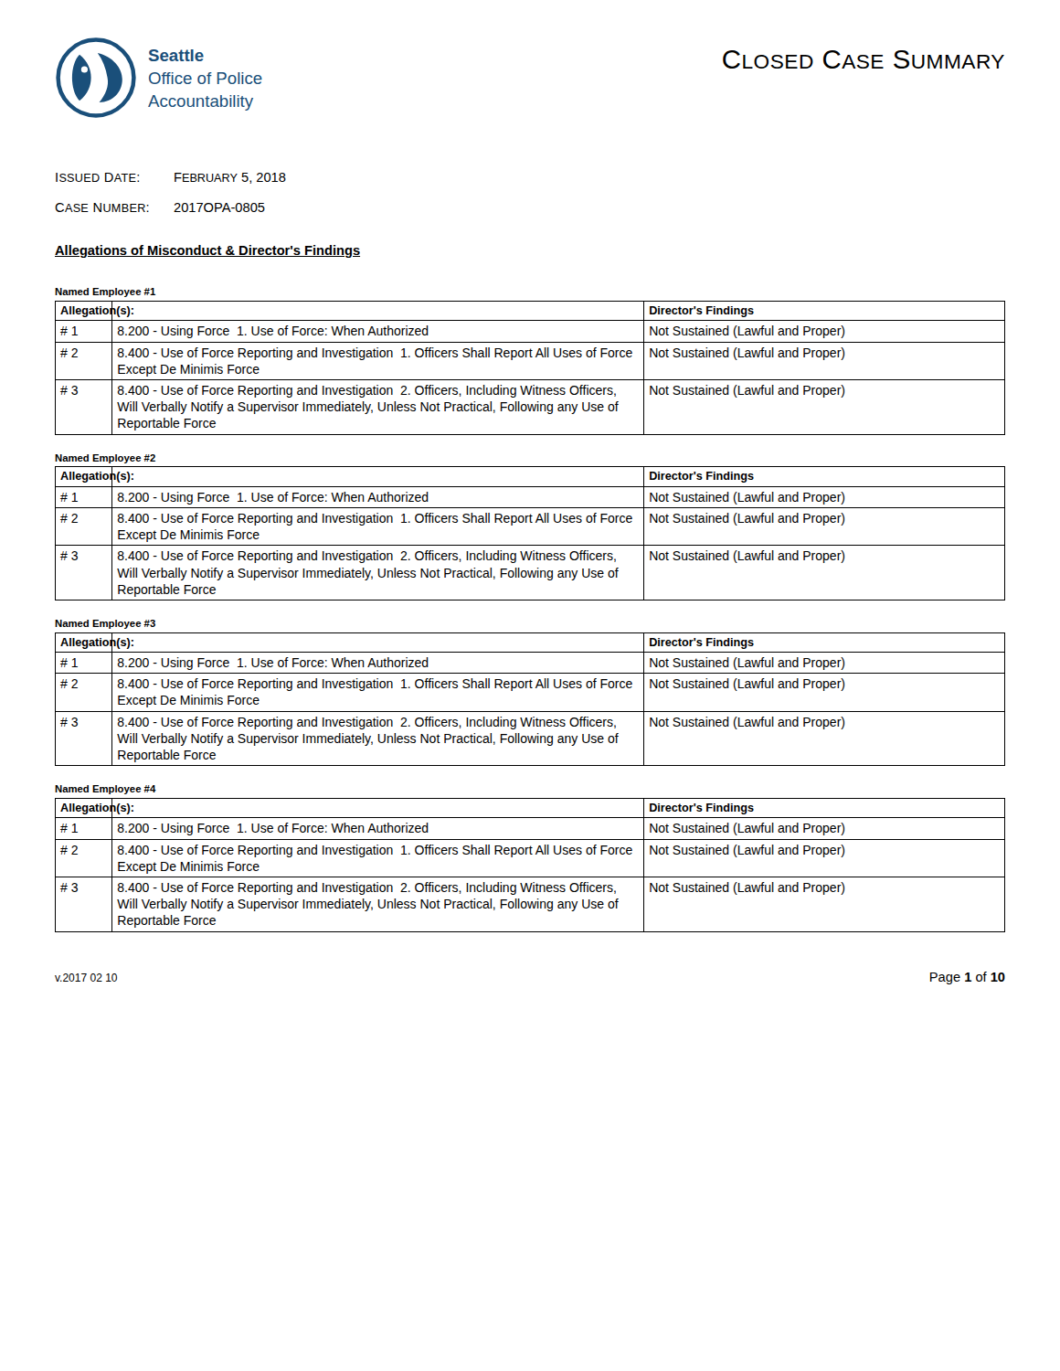Seattle
Office of Police
Accountability
CLOSED CASE SUMMARY
ISSUED DATE: FEBRUARY 5, 2018
CASE NUMBER: 2017OPA-0805
Allegations of Misconduct & Director's Findings
Named Employee #1
| Allegation(s): | | Director's Findings |
| --- | --- | --- |
| # 1 | 8.200 - Using Force 1. Use of Force: When Authorized | Not Sustained (Lawful and Proper) |
| # 2 | 8.400 - Use of Force Reporting and Investigation 1. Officers Shall Report All Uses of Force Except De Minimis Force | Not Sustained (Lawful and Proper) |
| # 3 | 8.400 - Use of Force Reporting and Investigation 2. Officers, Including Witness Officers, Will Verbally Notify a Supervisor Immediately, Unless Not Practical, Following any Use of Reportable Force | Not Sustained (Lawful and Proper) |
Named Employee #2
| Allegation(s): | | Director's Findings |
| --- | --- | --- |
| # 1 | 8.200 - Using Force 1. Use of Force: When Authorized | Not Sustained (Lawful and Proper) |
| # 2 | 8.400 - Use of Force Reporting and Investigation 1. Officers Shall Report All Uses of Force Except De Minimis Force | Not Sustained (Lawful and Proper) |
| # 3 | 8.400 - Use of Force Reporting and Investigation 2. Officers, Including Witness Officers, Will Verbally Notify a Supervisor Immediately, Unless Not Practical, Following any Use of Reportable Force | Not Sustained (Lawful and Proper) |
Named Employee #3
| Allegation(s): | | Director's Findings |
| --- | --- | --- |
| # 1 | 8.200 - Using Force 1. Use of Force: When Authorized | Not Sustained (Lawful and Proper) |
| # 2 | 8.400 - Use of Force Reporting and Investigation 1. Officers Shall Report All Uses of Force Except De Minimis Force | Not Sustained (Lawful and Proper) |
| # 3 | 8.400 - Use of Force Reporting and Investigation 2. Officers, Including Witness Officers, Will Verbally Notify a Supervisor Immediately, Unless Not Practical, Following any Use of Reportable Force | Not Sustained (Lawful and Proper) |
Named Employee #4
| Allegation(s): | | Director's Findings |
| --- | --- | --- |
| # 1 | 8.200 - Using Force 1. Use of Force: When Authorized | Not Sustained (Lawful and Proper) |
| # 2 | 8.400 - Use of Force Reporting and Investigation 1. Officers Shall Report All Uses of Force Except De Minimis Force | Not Sustained (Lawful and Proper) |
| # 3 | 8.400 - Use of Force Reporting and Investigation 2. Officers, Including Witness Officers, Will Verbally Notify a Supervisor Immediately, Unless Not Practical, Following any Use of Reportable Force | Not Sustained (Lawful and Proper) |
v.2017 02 10
Page 1 of 10